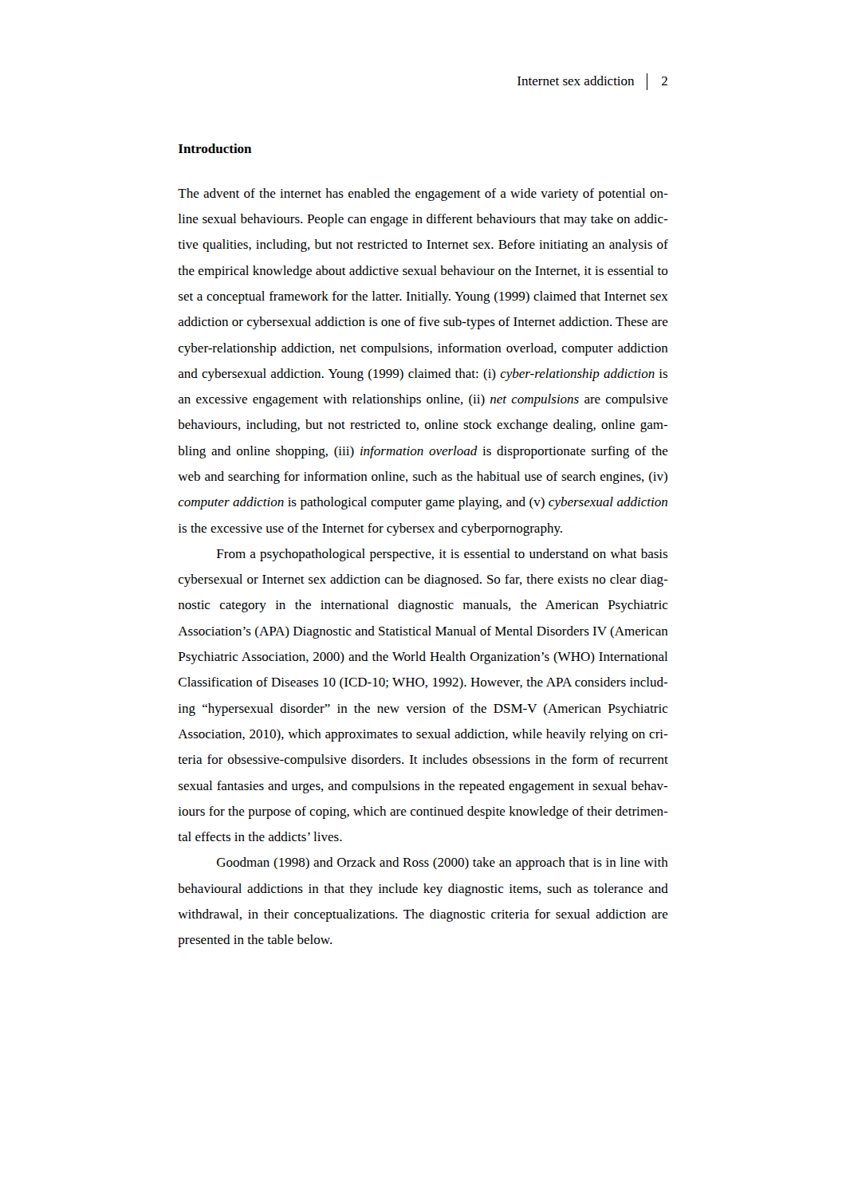Internet sex addiction 2
Introduction
The advent of the internet has enabled the engagement of a wide variety of potential online sexual behaviours. People can engage in different behaviours that may take on addictive qualities, including, but not restricted to Internet sex. Before initiating an analysis of the empirical knowledge about addictive sexual behaviour on the Internet, it is essential to set a conceptual framework for the latter. Initially. Young (1999) claimed that Internet sex addiction or cybersexual addiction is one of five sub-types of Internet addiction. These are cyber-relationship addiction, net compulsions, information overload, computer addiction and cybersexual addiction. Young (1999) claimed that: (i) cyber-relationship addiction is an excessive engagement with relationships online, (ii) net compulsions are compulsive behaviours, including, but not restricted to, online stock exchange dealing, online gambling and online shopping, (iii) information overload is disproportionate surfing of the web and searching for information online, such as the habitual use of search engines, (iv) computer addiction is pathological computer game playing, and (v) cybersexual addiction is the excessive use of the Internet for cybersex and cyberpornography.
From a psychopathological perspective, it is essential to understand on what basis cybersexual or Internet sex addiction can be diagnosed. So far, there exists no clear diagnostic category in the international diagnostic manuals, the American Psychiatric Association’s (APA) Diagnostic and Statistical Manual of Mental Disorders IV (American Psychiatric Association, 2000) and the World Health Organization’s (WHO) International Classification of Diseases 10 (ICD-10; WHO, 1992). However, the APA considers including “hypersexual disorder” in the new version of the DSM-V (American Psychiatric Association, 2010), which approximates to sexual addiction, while heavily relying on criteria for obsessive-compulsive disorders. It includes obsessions in the form of recurrent sexual fantasies and urges, and compulsions in the repeated engagement in sexual behaviours for the purpose of coping, which are continued despite knowledge of their detrimental effects in the addicts’ lives.
Goodman (1998) and Orzack and Ross (2000) take an approach that is in line with behavioural addictions in that they include key diagnostic items, such as tolerance and withdrawal, in their conceptualizations. The diagnostic criteria for sexual addiction are presented in the table below.